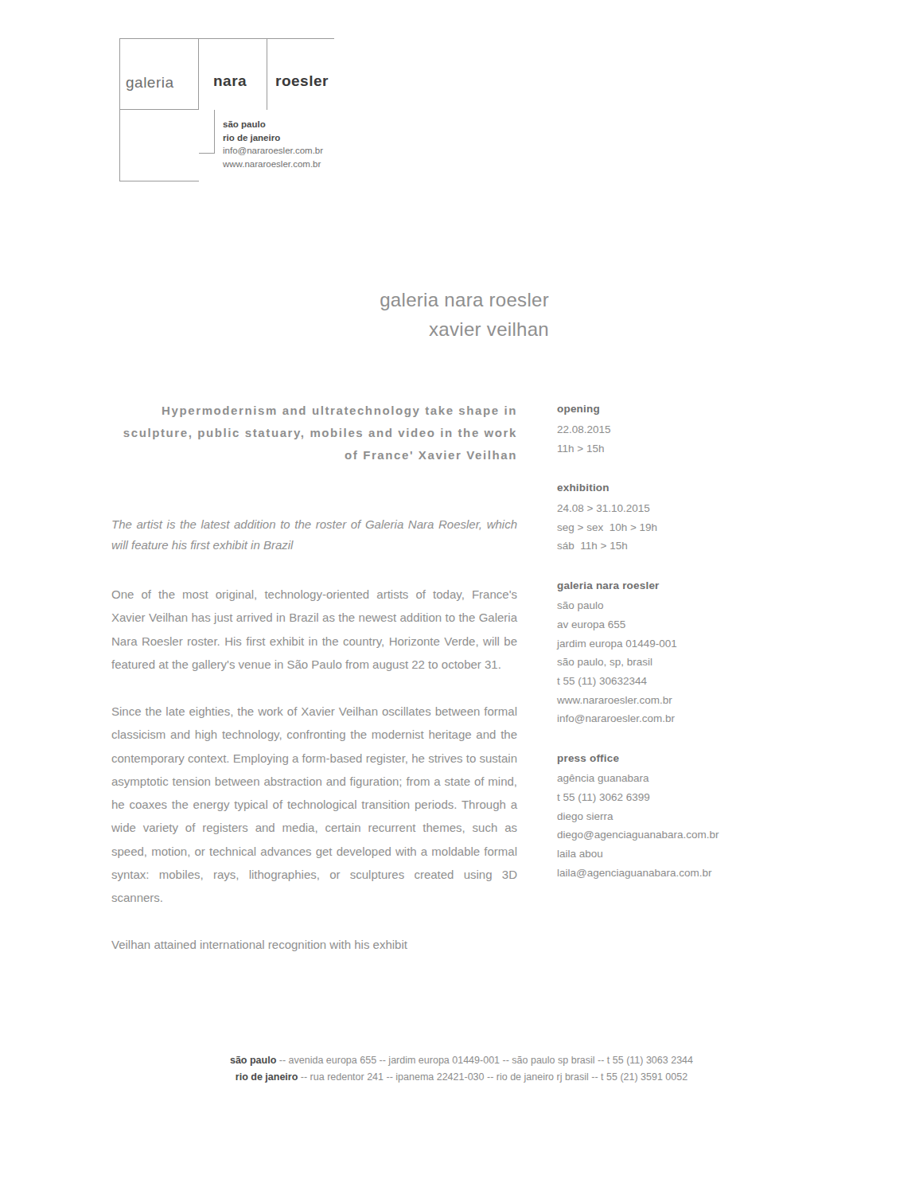galeria
nara
roesler
são paulo
rio de janeiro
info@nararoesler.com.br
www.nararoesler.com.br
galeria nara roesler
xavier veilhan
Hypermodernism and ultratechnology take shape in sculpture, public statuary, mobiles and video in the work of France' Xavier Veilhan
The artist is the latest addition to the roster of Galeria Nara Roesler, which will feature his first exhibit in Brazil
One of the most original, technology-oriented artists of today, France's Xavier Veilhan has just arrived in Brazil as the newest addition to the Galeria Nara Roesler roster. His first exhibit in the country, Horizonte Verde, will be featured at the gallery's venue in São Paulo from august 22 to october 31.
Since the late eighties, the work of Xavier Veilhan oscillates between formal classicism and high technology, confronting the modernist heritage and the contemporary context. Employing a form-based register, he strives to sustain asymptotic tension between abstraction and figuration; from a state of mind, he coaxes the energy typical of technological transition periods. Through a wide variety of registers and media, certain recurrent themes, such as speed, motion, or technical advances get developed with a moldable formal syntax: mobiles, rays, lithographies, or sculptures created using 3D scanners.
Veilhan attained international recognition with his exhibit
opening
22.08.2015
11h > 15h
exhibition
24.08 > 31.10.2015
seg > sex 10h > 19h
sáb 11h > 15h
galeria nara roesler
são paulo
av europa 655
jardim europa 01449-001
são paulo, sp, brasil
t 55 (11) 30632344
www.nararoesler.com.br
info@nararoesler.com.br
press office
agência guanabara
t 55 (11) 3062 6399
diego sierra
diego@agenciaguanabara.com.br
laila abou
laila@agenciaguanabara.com.br
são paulo -- avenida europa 655 -- jardim europa 01449-001 -- são paulo sp brasil -- t 55 (11) 3063 2344
rio de janeiro -- rua redentor 241 -- ipanema 22421-030 -- rio de janeiro rj brasil -- t 55 (21) 3591 0052